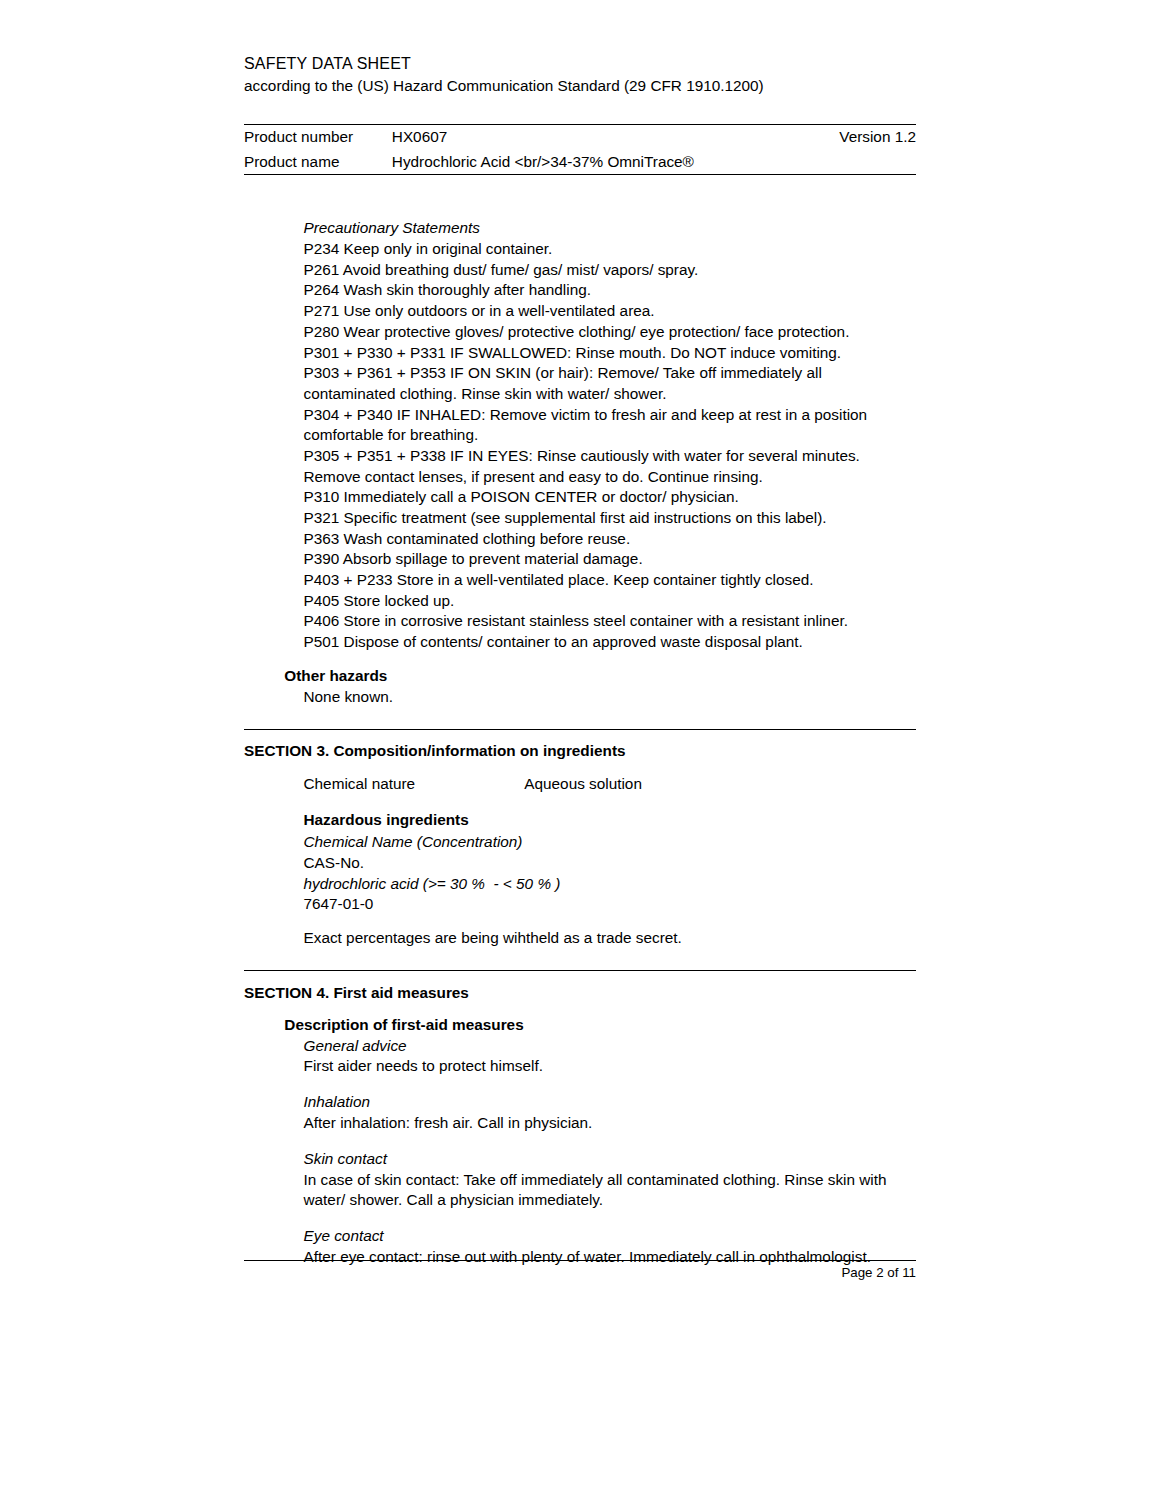SAFETY DATA SHEET
according to the (US) Hazard Communication Standard (29 CFR 1910.1200)
| Product number | HX0607 | Version 1.2 |
| Product name | Hydrochloric Acid <br/>34-37% OmniTrace® | |
Precautionary Statements
P234 Keep only in original container.
P261 Avoid breathing dust/ fume/ gas/ mist/ vapors/ spray.
P264 Wash skin thoroughly after handling.
P271 Use only outdoors or in a well-ventilated area.
P280 Wear protective gloves/ protective clothing/ eye protection/ face protection.
P301 + P330 + P331 IF SWALLOWED: Rinse mouth. Do NOT induce vomiting.
P303 + P361 + P353 IF ON SKIN (or hair): Remove/ Take off immediately all contaminated clothing. Rinse skin with water/ shower.
P304 + P340 IF INHALED: Remove victim to fresh air and keep at rest in a position comfortable for breathing.
P305 + P351 + P338 IF IN EYES: Rinse cautiously with water for several minutes. Remove contact lenses, if present and easy to do. Continue rinsing.
P310 Immediately call a POISON CENTER or doctor/ physician.
P321 Specific treatment (see supplemental first aid instructions on this label).
P363 Wash contaminated clothing before reuse.
P390 Absorb spillage to prevent material damage.
P403 + P233 Store in a well-ventilated place. Keep container tightly closed.
P405 Store locked up.
P406 Store in corrosive resistant stainless steel container with a resistant inliner.
P501 Dispose of contents/ container to an approved waste disposal plant.
Other hazards
None known.
SECTION 3. Composition/information on ingredients
Chemical nature
Aqueous solution
Hazardous ingredients
Chemical Name (Concentration)
CAS-No.
hydrochloric acid (>= 30 % - < 50 % )
7647-01-0
Exact percentages are being wihtheld as a trade secret.
SECTION 4. First aid measures
Description of first-aid measures
General advice
First aider needs to protect himself.
Inhalation
After inhalation: fresh air. Call in physician.
Skin contact
In case of skin contact: Take off immediately all contaminated clothing. Rinse skin with water/ shower. Call a physician immediately.
Eye contact
After eye contact: rinse out with plenty of water. Immediately call in ophthalmologist.
Page 2 of 11